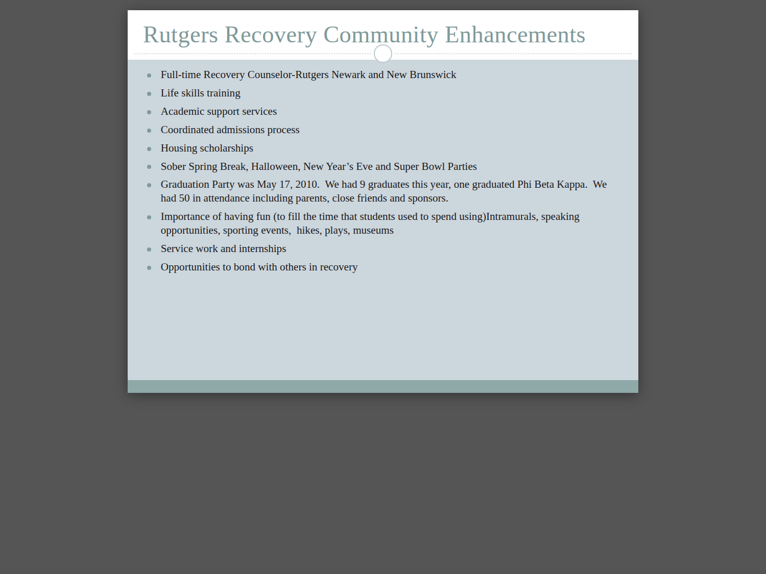Rutgers Recovery Community Enhancements
Full-time Recovery Counselor-Rutgers Newark and New Brunswick
Life skills training
Academic support services
Coordinated admissions process
Housing scholarships
Sober Spring Break, Halloween, New Year’s Eve and Super Bowl Parties
Graduation Party was May 17, 2010. We had 9 graduates this year, one graduated Phi Beta Kappa. We had 50 in attendance including parents, close friends and sponsors.
Importance of having fun (to fill the time that students used to spend using)Intramurals, speaking opportunities, sporting events, hikes, plays, museums
Service work and internships
Opportunities to bond with others in recovery